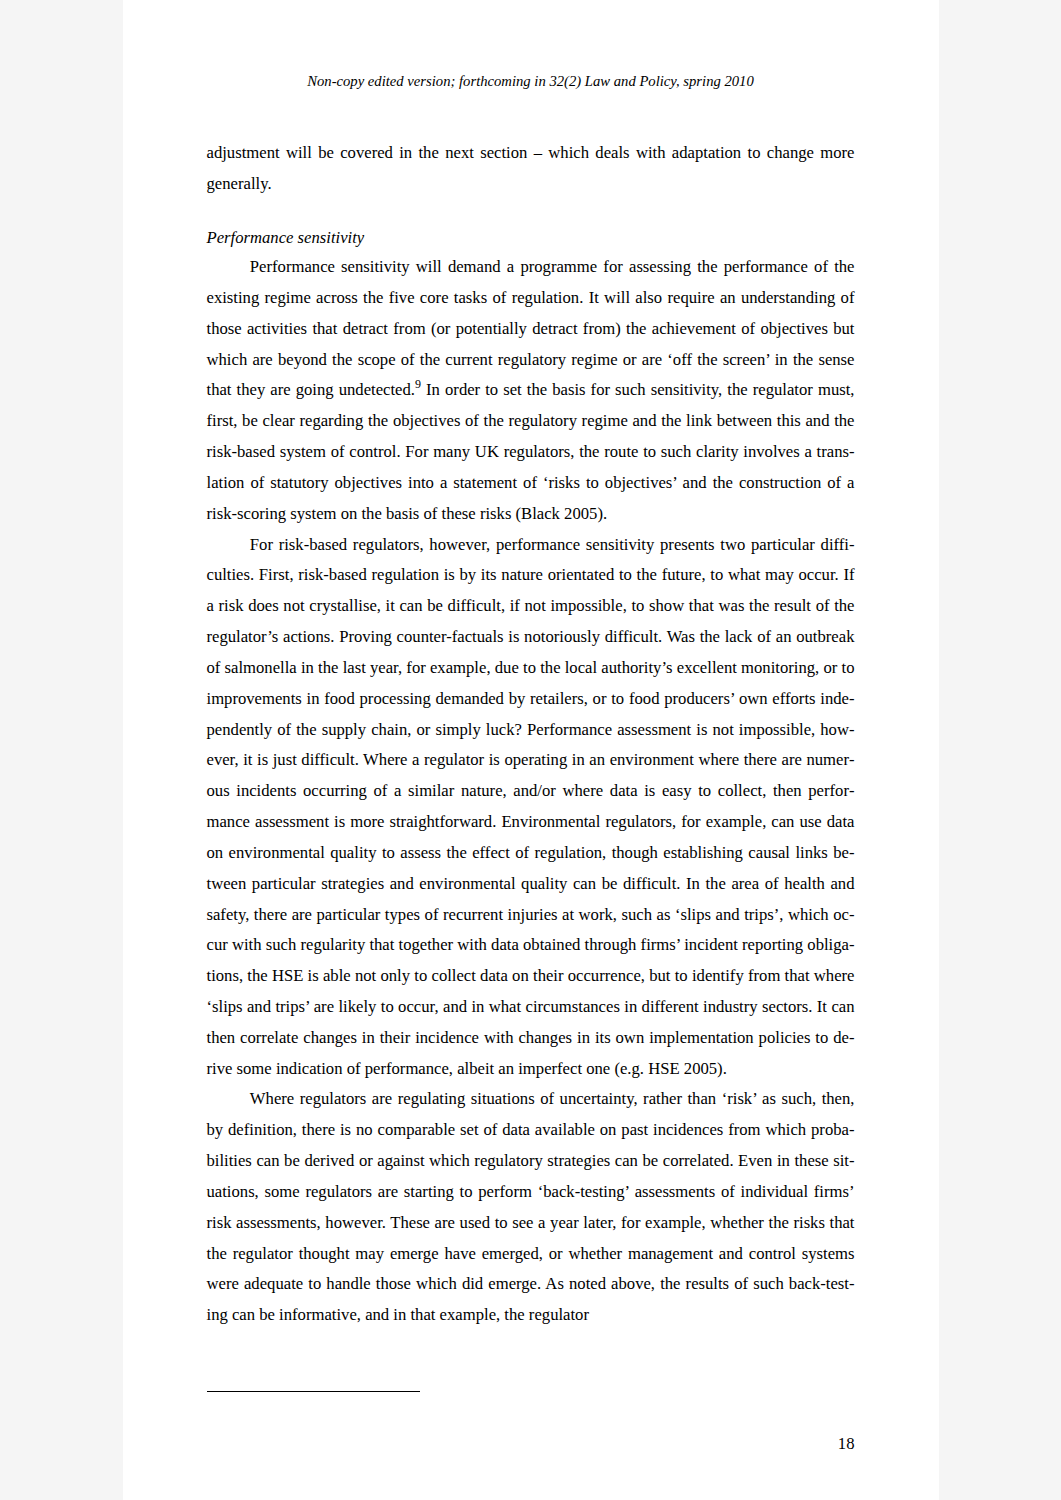Non-copy edited version; forthcoming in 32(2) Law and Policy, spring 2010
adjustment will be covered in the next section – which deals with adaptation to change more generally.
Performance sensitivity
Performance sensitivity will demand a programme for assessing the performance of the existing regime across the five core tasks of regulation. It will also require an understanding of those activities that detract from (or potentially detract from) the achievement of objectives but which are beyond the scope of the current regulatory regime or are ‘off the screen’ in the sense that they are going undetected.9 In order to set the basis for such sensitivity, the regulator must, first, be clear regarding the objectives of the regulatory regime and the link between this and the risk-based system of control. For many UK regulators, the route to such clarity involves a translation of statutory objectives into a statement of ‘risks to objectives’ and the construction of a risk-scoring system on the basis of these risks (Black 2005).
For risk-based regulators, however, performance sensitivity presents two particular difficulties. First, risk-based regulation is by its nature orientated to the future, to what may occur. If a risk does not crystallise, it can be difficult, if not impossible, to show that was the result of the regulator’s actions. Proving counter-factuals is notoriously difficult. Was the lack of an outbreak of salmonella in the last year, for example, due to the local authority’s excellent monitoring, or to improvements in food processing demanded by retailers, or to food producers’ own efforts independently of the supply chain, or simply luck? Performance assessment is not impossible, however, it is just difficult. Where a regulator is operating in an environment where there are numerous incidents occurring of a similar nature, and/or where data is easy to collect, then performance assessment is more straightforward. Environmental regulators, for example, can use data on environmental quality to assess the effect of regulation, though establishing causal links between particular strategies and environmental quality can be difficult. In the area of health and safety, there are particular types of recurrent injuries at work, such as ‘slips and trips’, which occur with such regularity that together with data obtained through firms’ incident reporting obligations, the HSE is able not only to collect data on their occurrence, but to identify from that where ‘slips and trips’ are likely to occur, and in what circumstances in different industry sectors. It can then correlate changes in their incidence with changes in its own implementation policies to derive some indication of performance, albeit an imperfect one (e.g. HSE 2005).
Where regulators are regulating situations of uncertainty, rather than ‘risk’ as such, then, by definition, there is no comparable set of data available on past incidences from which probabilities can be derived or against which regulatory strategies can be correlated. Even in these situations, some regulators are starting to perform ‘back-testing’ assessments of individual firms’ risk assessments, however. These are used to see a year later, for example, whether the risks that the regulator thought may emerge have emerged, or whether management and control systems were adequate to handle those which did emerge. As noted above, the results of such back-testing can be informative, and in that example, the regulator
18